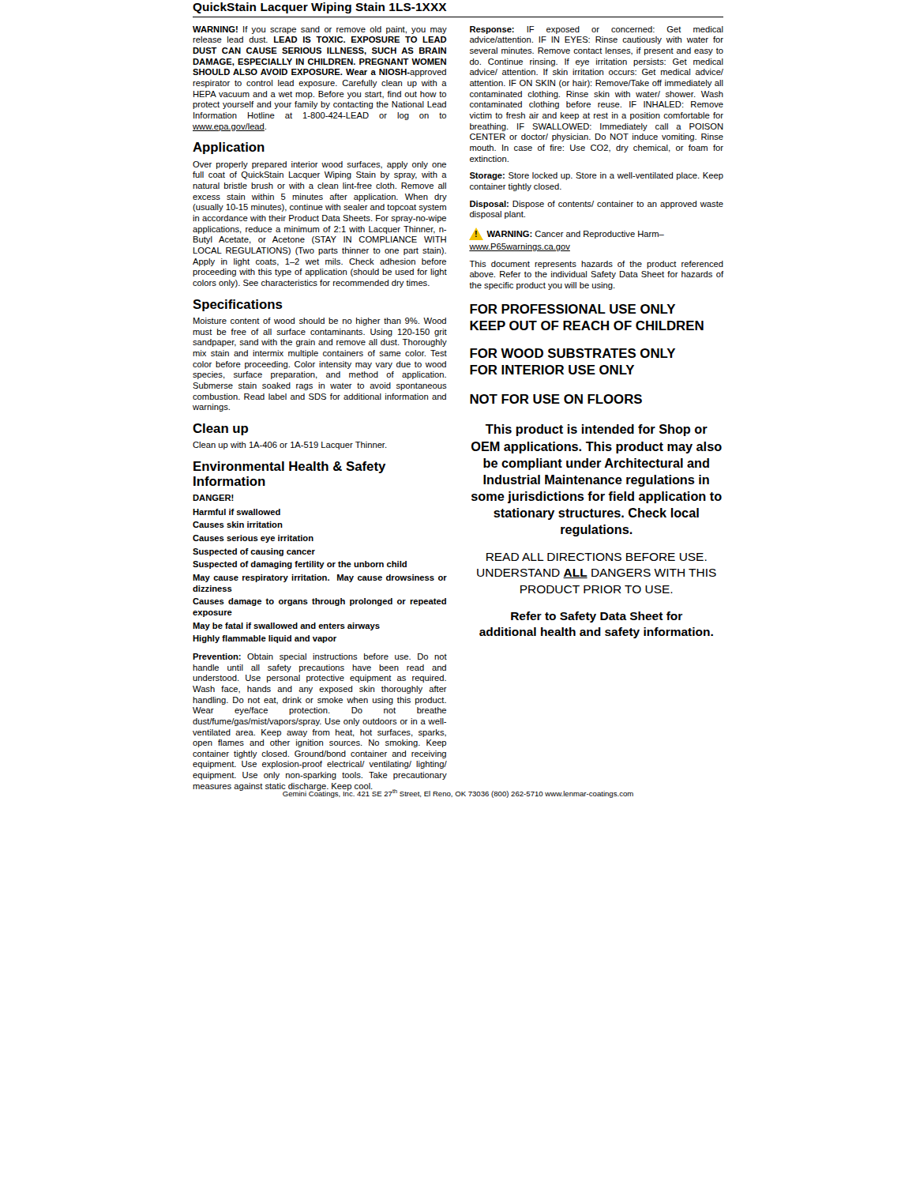QuickStain Lacquer Wiping Stain 1LS-1XXX
WARNING! If you scrape sand or remove old paint, you may release lead dust. LEAD IS TOXIC. EXPOSURE TO LEAD DUST CAN CAUSE SERIOUS ILLNESS, SUCH AS BRAIN DAMAGE, ESPECIALLY IN CHILDREN. PREGNANT WOMEN SHOULD ALSO AVOID EXPOSURE. Wear a NIOSH-approved respirator to control lead exposure. Carefully clean up with a HEPA vacuum and a wet mop. Before you start, find out how to protect yourself and your family by contacting the National Lead Information Hotline at 1-800-424-LEAD or log on to www.epa.gov/lead.
Application
Over properly prepared interior wood surfaces, apply only one full coat of QuickStain Lacquer Wiping Stain by spray, with a natural bristle brush or with a clean lint-free cloth. Remove all excess stain within 5 minutes after application. When dry (usually 10-15 minutes), continue with sealer and topcoat system in accordance with their Product Data Sheets. For spray-no-wipe applications, reduce a minimum of 2:1 with Lacquer Thinner, n-Butyl Acetate, or Acetone (STAY IN COMPLIANCE WITH LOCAL REGULATIONS) (Two parts thinner to one part stain). Apply in light coats, 1–2 wet mils. Check adhesion before proceeding with this type of application (should be used for light colors only). See characteristics for recommended dry times.
Specifications
Moisture content of wood should be no higher than 9%. Wood must be free of all surface contaminants. Using 120-150 grit sandpaper, sand with the grain and remove all dust. Thoroughly mix stain and intermix multiple containers of same color. Test color before proceeding. Color intensity may vary due to wood species, surface preparation, and method of application. Submerse stain soaked rags in water to avoid spontaneous combustion. Read label and SDS for additional information and warnings.
Clean up
Clean up with 1A-406 or 1A-519 Lacquer Thinner.
Environmental Health & Safety Information
DANGER!
Harmful if swallowed
Causes skin irritation
Causes serious eye irritation
Suspected of causing cancer
Suspected of damaging fertility or the unborn child
May cause respiratory irritation. May cause drowsiness or dizziness
Causes damage to organs through prolonged or repeated exposure
May be fatal if swallowed and enters airways
Highly flammable liquid and vapor
Prevention: Obtain special instructions before use. Do not handle until all safety precautions have been read and understood. Use personal protective equipment as required. Wash face, hands and any exposed skin thoroughly after handling. Do not eat, drink or smoke when using this product. Wear eye/face protection. Do not breathe dust/fume/gas/mist/vapors/spray. Use only outdoors or in a well-ventilated area. Keep away from heat, hot surfaces, sparks, open flames and other ignition sources. No smoking. Keep container tightly closed. Ground/bond container and receiving equipment. Use explosion-proof electrical/ ventilating/ lighting/ equipment. Use only non-sparking tools. Take precautionary measures against static discharge. Keep cool.
Response: IF exposed or concerned: Get medical advice/attention. IF IN EYES: Rinse cautiously with water for several minutes. Remove contact lenses, if present and easy to do. Continue rinsing. If eye irritation persists: Get medical advice/ attention. If skin irritation occurs: Get medical advice/ attention. IF ON SKIN (or hair): Remove/Take off immediately all contaminated clothing. Rinse skin with water/ shower. Wash contaminated clothing before reuse. IF INHALED: Remove victim to fresh air and keep at rest in a position comfortable for breathing. IF SWALLOWED: Immediately call a POISON CENTER or doctor/ physician. Do NOT induce vomiting. Rinse mouth. In case of fire: Use CO2, dry chemical, or foam for extinction.
Storage: Store locked up. Store in a well-ventilated place. Keep container tightly closed.
Disposal: Dispose of contents/ container to an approved waste disposal plant.
WARNING: Cancer and Reproductive Harm–
www.P65warnings.ca.gov
This document represents hazards of the product referenced above. Refer to the individual Safety Data Sheet for hazards of the specific product you will be using.
FOR PROFESSIONAL USE ONLY
KEEP OUT OF REACH OF CHILDREN
FOR WOOD SUBSTRATES ONLY
FOR INTERIOR USE ONLY
NOT FOR USE ON FLOORS
This product is intended for Shop or OEM applications. This product may also be compliant under Architectural and Industrial Maintenance regulations in some jurisdictions for field application to stationary structures. Check local regulations.
READ ALL DIRECTIONS BEFORE USE. UNDERSTAND ALL DANGERS WITH THIS PRODUCT PRIOR TO USE.
Refer to Safety Data Sheet for
additional health and safety information.
Gemini Coatings, Inc. 421 SE 27th Street, El Reno, OK 73036 (800) 262-5710 www.lenmar-coatings.com